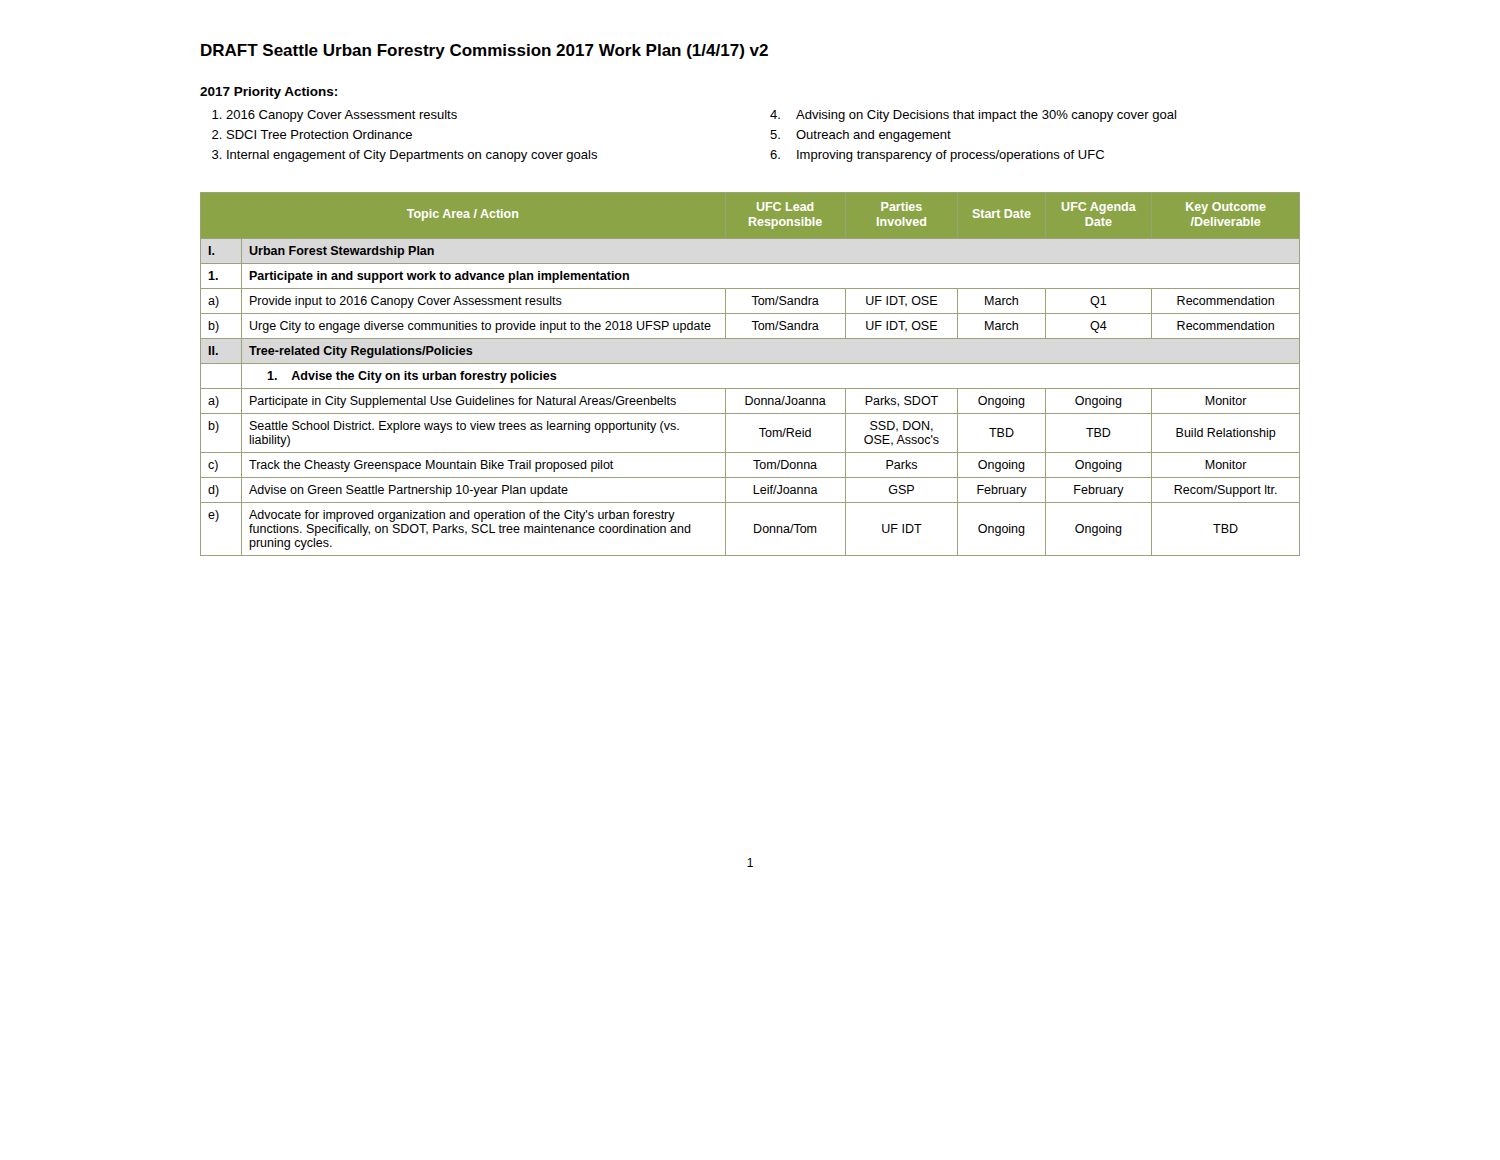DRAFT Seattle Urban Forestry Commission 2017 Work Plan (1/4/17) v2
2017 Priority Actions:
2016 Canopy Cover Assessment results
SDCI Tree Protection Ordinance
Internal engagement of City Departments on canopy cover goals
Advising on City Decisions that impact the 30% canopy cover goal
Outreach and engagement
Improving transparency of process/operations of UFC
| Topic Area / Action | UFC Lead Responsible | Parties Involved | Start Date | UFC Agenda Date | Key Outcome /Deliverable |
| --- | --- | --- | --- | --- | --- |
| I. | Urban Forest Stewardship Plan |
| 1. | Participate in and support work to advance plan implementation |
| a) | Provide input to 2016 Canopy Cover Assessment results | Tom/Sandra | UF IDT, OSE | March | Q1 | Recommendation |
| b) | Urge City to engage diverse communities to provide input to the 2018 UFSP update | Tom/Sandra | UF IDT, OSE | March | Q4 | Recommendation |
| II. | Tree-related City Regulations/Policies |
| | 1. Advise the City on its urban forestry policies |
| a) | Participate in City Supplemental Use Guidelines for Natural Areas/Greenbelts | Donna/Joanna | Parks, SDOT | Ongoing | Ongoing | Monitor |
| b) | Seattle School District. Explore ways to view trees as learning opportunity (vs. liability) | Tom/Reid | SSD, DON, OSE, Assoc's | TBD | TBD | Build Relationship |
| c) | Track the Cheasty Greenspace Mountain Bike Trail proposed pilot | Tom/Donna | Parks | Ongoing | Ongoing | Monitor |
| d) | Advise on Green Seattle Partnership 10-year Plan update | Leif/Joanna | GSP | February | February | Recom/Support ltr. |
| e) | Advocate for improved organization and operation of the City's urban forestry functions. Specifically, on SDOT, Parks, SCL tree maintenance coordination and pruning cycles. | Donna/Tom | UF IDT | Ongoing | Ongoing | TBD |
1